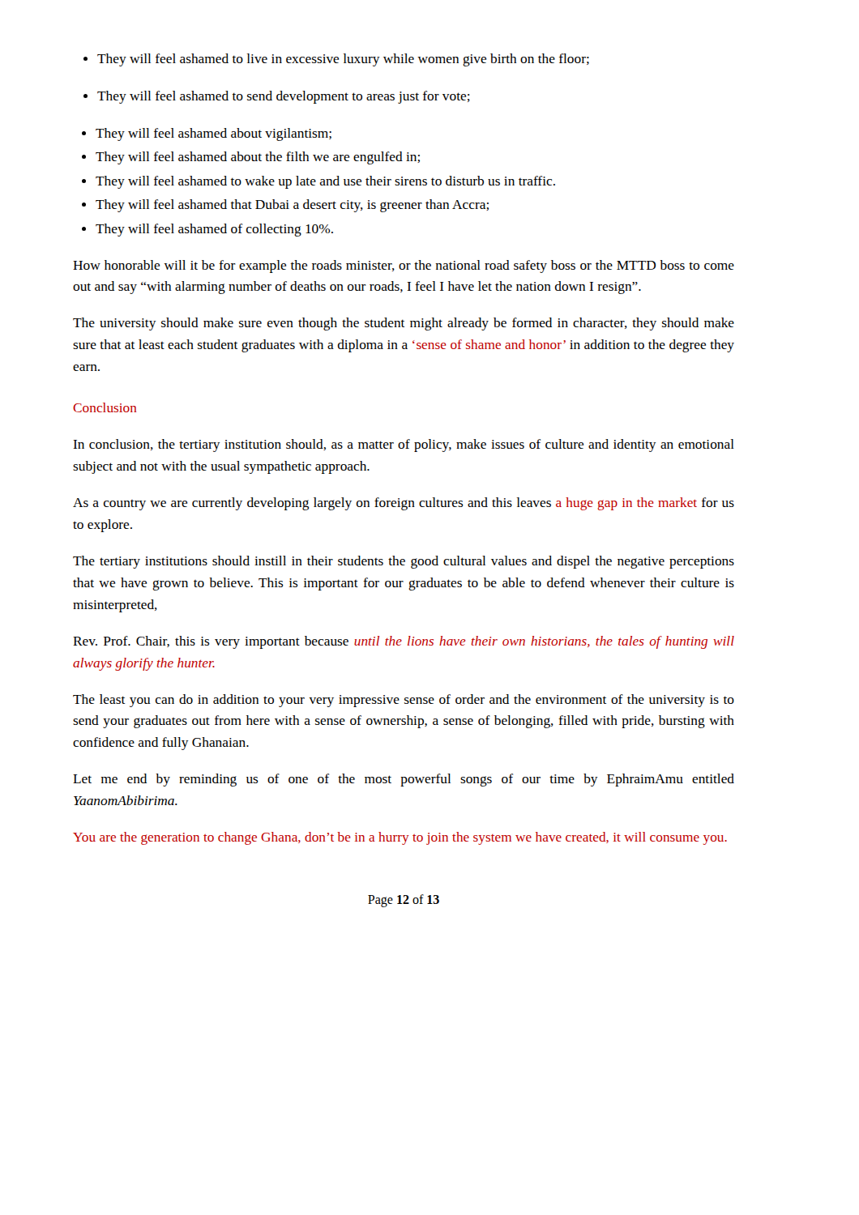They will feel ashamed to live in excessive luxury while women give birth on the floor;
They will feel ashamed to send development to areas just for vote;
They will feel ashamed about vigilantism;
They will feel ashamed about the filth we are engulfed in;
They will feel ashamed to wake up late and use their sirens to disturb us in traffic.
They will feel ashamed that Dubai a desert city, is greener than Accra;
They will feel ashamed of collecting 10%.
How honorable will it be for example the roads minister, or the national road safety boss or the MTTD boss to come out and say “with alarming number of deaths on our roads, I feel I have let the nation down I resign”.
The university should make sure even though the student might already be formed in character, they should make sure that at least each student graduates with a diploma in a ‘sense of shame and honor’ in addition to the degree they earn.
Conclusion
In conclusion, the tertiary institution should, as a matter of policy, make issues of culture and identity an emotional subject and not with the usual sympathetic approach.
As a country we are currently developing largely on foreign cultures and this leaves a huge gap in the market for us to explore.
The tertiary institutions should instill in their students the good cultural values and dispel the negative perceptions that we have grown to believe. This is important for our graduates to be able to defend whenever their culture is misinterpreted,
Rev. Prof. Chair, this is very important because until the lions have their own historians, the tales of hunting will always glorify the hunter.
The least you can do in addition to your very impressive sense of order and the environment of the university is to send your graduates out from here with a sense of ownership, a sense of belonging, filled with pride, bursting with confidence and fully Ghanaian.
Let me end by reminding us of one of the most powerful songs of our time by EphraimAmu entitled YaanomAbibirima.
You are the generation to change Ghana, don’t be in a hurry to join the system we have created, it will consume you.
Page 12 of 13